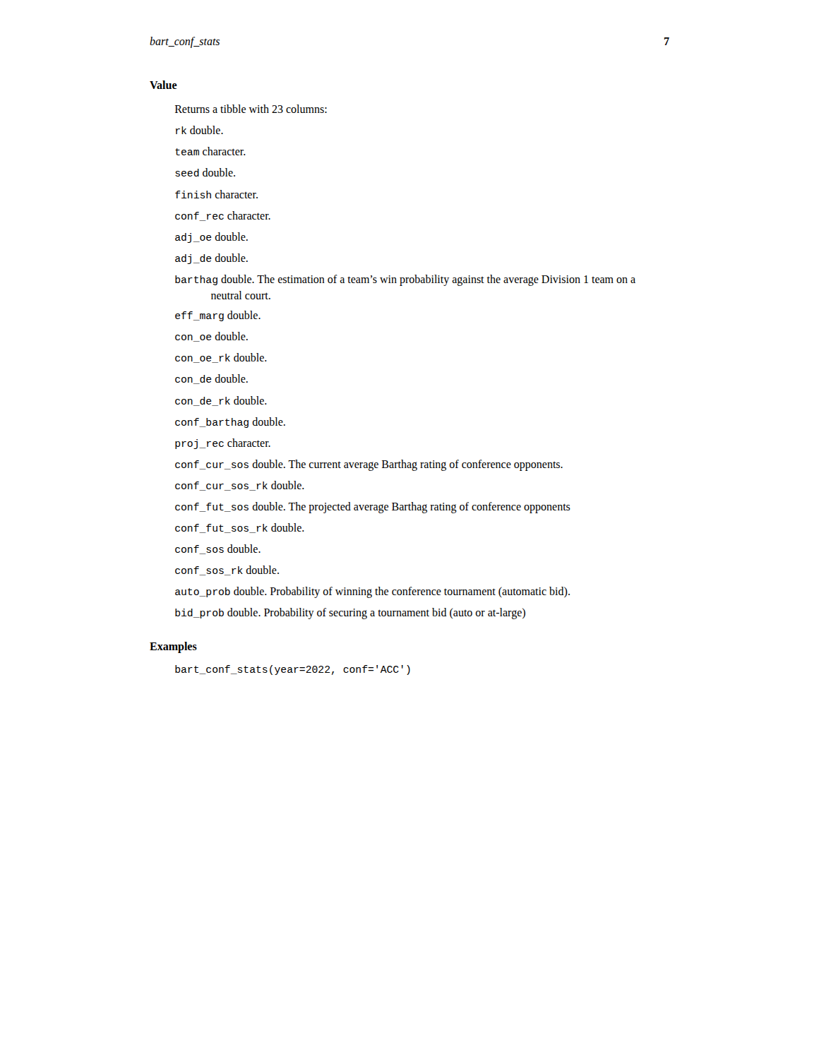bart_conf_stats 7
Value
Returns a tibble with 23 columns:
rk double.
team character.
seed double.
finish character.
conf_rec character.
adj_oe double.
adj_de double.
barthag double. The estimation of a team’s win probability against the average Division 1 team on a neutral court.
eff_marg double.
con_oe double.
con_oe_rk double.
con_de double.
con_de_rk double.
conf_barthag double.
proj_rec character.
conf_cur_sos double. The current average Barthag rating of conference opponents.
conf_cur_sos_rk double.
conf_fut_sos double. The projected average Barthag rating of conference opponents
conf_fut_sos_rk double.
conf_sos double.
conf_sos_rk double.
auto_prob double. Probability of winning the conference tournament (automatic bid).
bid_prob double. Probability of securing a tournament bid (auto or at-large)
Examples
bart_conf_stats(year=2022, conf='ACC')